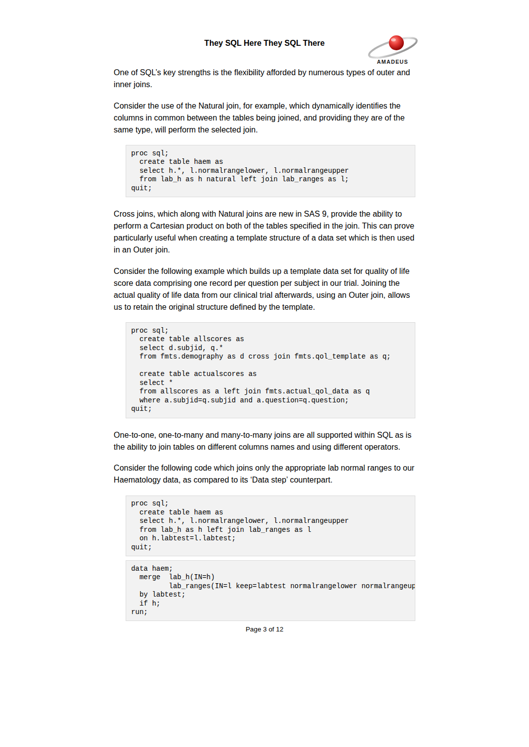They SQL Here They SQL There
AMADEUS
One of SQL’s key strengths is the flexibility afforded by numerous types of outer and inner joins.
Consider the use of the Natural join, for example, which dynamically identifies the columns in common between the tables being joined, and providing they are of the same type, will perform the selected join.
proc sql;
  create table haem as
  select h.*, l.normalrangelower, l.normalrangeupper
  from lab_h as h natural left join lab_ranges as l;
quit;
Cross joins, which along with Natural joins are new in SAS 9, provide the ability to perform a Cartesian product on both of the tables specified in the join. This can prove particularly useful when creating a template structure of a data set which is then used in an Outer join.
Consider the following example which builds up a template data set for quality of life score data comprising one record per question per subject in our trial. Joining the actual quality of life data from our clinical trial afterwards, using an Outer join, allows us to retain the original structure defined by the template.
proc sql;
  create table allscores as
  select d.subjid, q.*
  from fmts.demography as d cross join fmts.qol_template as q;

  create table actualscores as
  select *
  from allscores as a left join fmts.actual_qol_data as q
  where a.subjid=q.subjid and a.question=q.question;
quit;
One-to-one, one-to-many and many-to-many joins are all supported within SQL as is the ability to join tables on different columns names and using different operators.
Consider the following code which joins only the appropriate lab normal ranges to our Haematology data, as compared to its ‘Data step’ counterpart.
proc sql;
  create table haem as
  select h.*, l.normalrangelower, l.normalrangeupper
  from lab_h as h left join lab_ranges as l
  on h.labtest=l.labtest;
quit;
data haem;
  merge  lab_h(IN=h)
         lab_ranges(IN=l keep=labtest normalrangelower normalrangeupper);
  by labtest;
  if h;
run;
Page 3 of 12